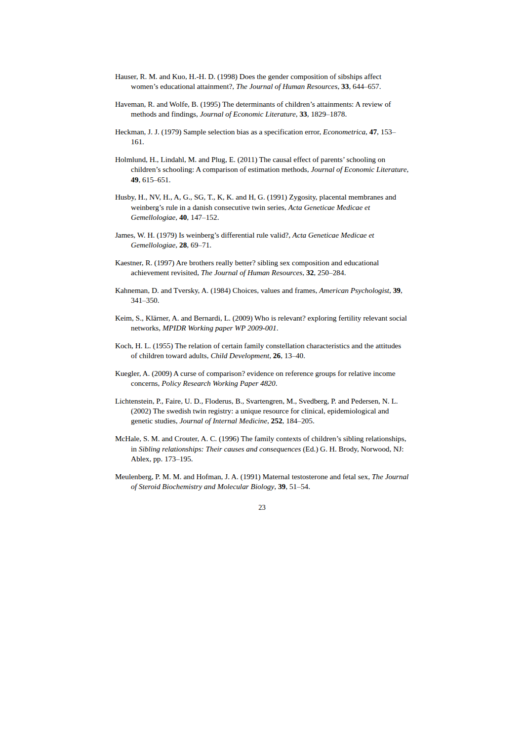Hauser, R. M. and Kuo, H.-H. D. (1998) Does the gender composition of sibships affect women’s educational attainment?, The Journal of Human Resources, 33, 644–657.
Haveman, R. and Wolfe, B. (1995) The determinants of children’s attainments: A review of methods and findings, Journal of Economic Literature, 33, 1829–1878.
Heckman, J. J. (1979) Sample selection bias as a specification error, Econometrica, 47, 153–161.
Holmlund, H., Lindahl, M. and Plug, E. (2011) The causal effect of parents’ schooling on children’s schooling: A comparison of estimation methods, Journal of Economic Literature, 49, 615–651.
Husby, H., NV, H., A, G., SG, T., K, K. and H, G. (1991) Zygosity, placental membranes and weinberg’s rule in a danish consecutive twin series, Acta Geneticae Medicae et Gemellologiae, 40, 147–152.
James, W. H. (1979) Is weinberg’s differential rule valid?, Acta Geneticae Medicae et Gemellologiae, 28, 69–71.
Kaestner, R. (1997) Are brothers really better? sibling sex composition and educational achievement revisited, The Journal of Human Resources, 32, 250–284.
Kahneman, D. and Tversky, A. (1984) Choices, values and frames, American Psychologist, 39, 341–350.
Keim, S., Klärner, A. and Bernardi, L. (2009) Who is relevant? exploring fertility relevant social networks, MPIDR Working paper WP 2009-001.
Koch, H. L. (1955) The relation of certain family constellation characteristics and the attitudes of children toward adults, Child Development, 26, 13–40.
Kuegler, A. (2009) A curse of comparison? evidence on reference groups for relative income concerns, Policy Research Working Paper 4820.
Lichtenstein, P., Faire, U. D., Floderus, B., Svartengren, M., Svedberg, P. and Pedersen, N. L. (2002) The swedish twin registry: a unique resource for clinical, epidemiological and genetic studies, Journal of Internal Medicine, 252, 184–205.
McHale, S. M. and Crouter, A. C. (1996) The family contexts of children’s sibling relationships, in Sibling relationships: Their causes and consequences (Ed.) G. H. Brody, Norwood, NJ: Ablex, pp. 173–195.
Meulenberg, P. M. M. and Hofman, J. A. (1991) Maternal testosterone and fetal sex, The Journal of Steroid Biochemistry and Molecular Biology, 39, 51–54.
23